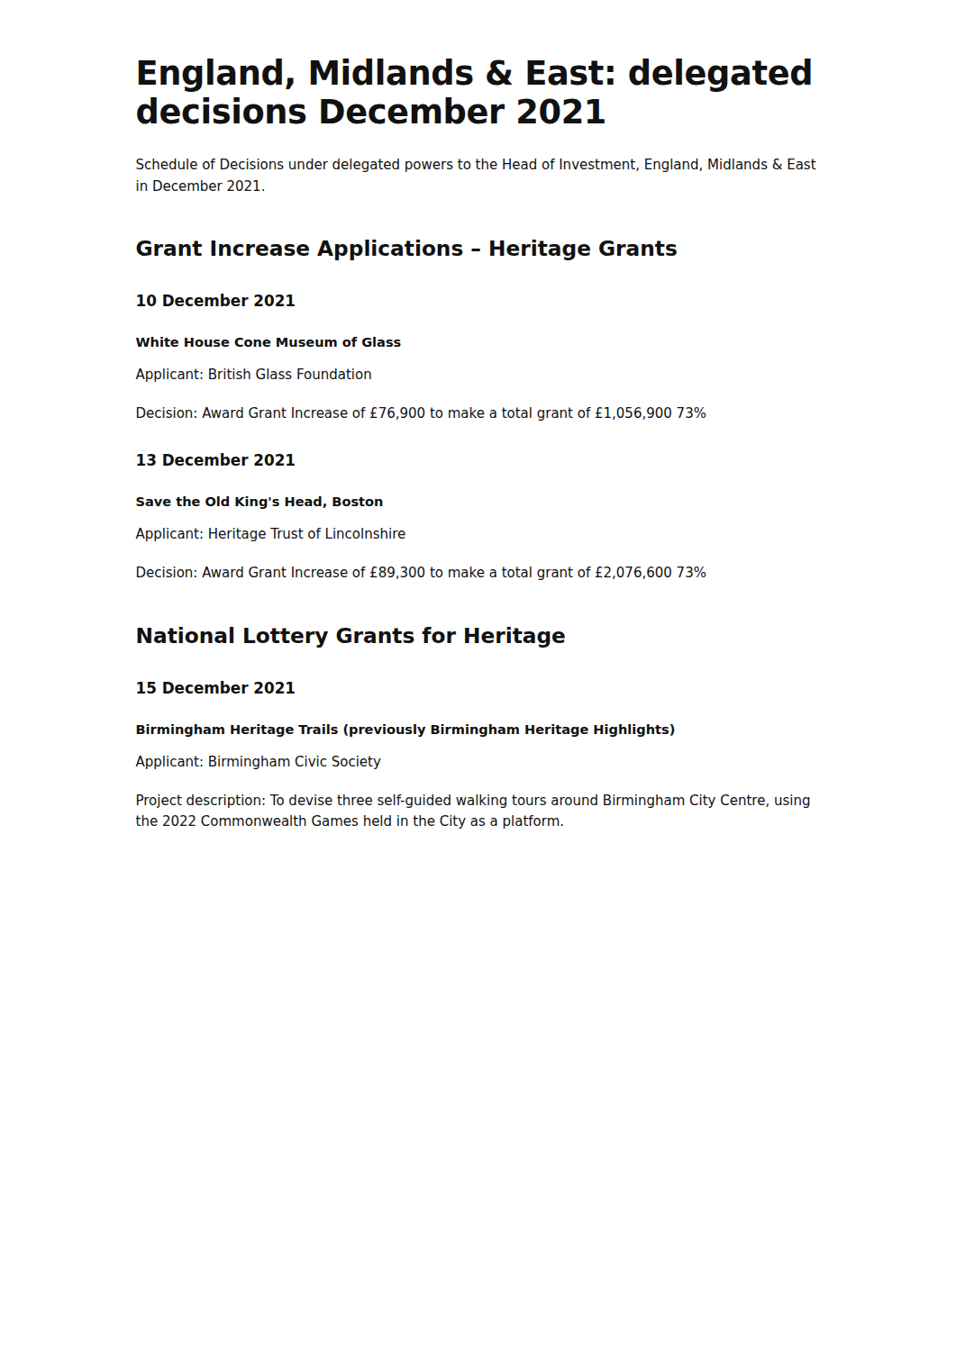England, Midlands & East: delegated decisions December 2021
Schedule of Decisions under delegated powers to the Head of Investment, England, Midlands & East in December 2021.
Grant Increase Applications – Heritage Grants
10 December 2021
White House Cone Museum of Glass
Applicant: British Glass Foundation
Decision: Award Grant Increase of £76,900 to make a total grant of £1,056,900 73%
13 December 2021
Save the Old King's Head, Boston
Applicant: Heritage Trust of Lincolnshire
Decision: Award Grant Increase of £89,300 to make a total grant of £2,076,600 73%
National Lottery Grants for Heritage
15 December 2021
Birmingham Heritage Trails (previously Birmingham Heritage Highlights)
Applicant: Birmingham Civic Society
Project description: To devise three self-guided walking tours around Birmingham City Centre, using the 2022 Commonwealth Games held in the City as a platform.